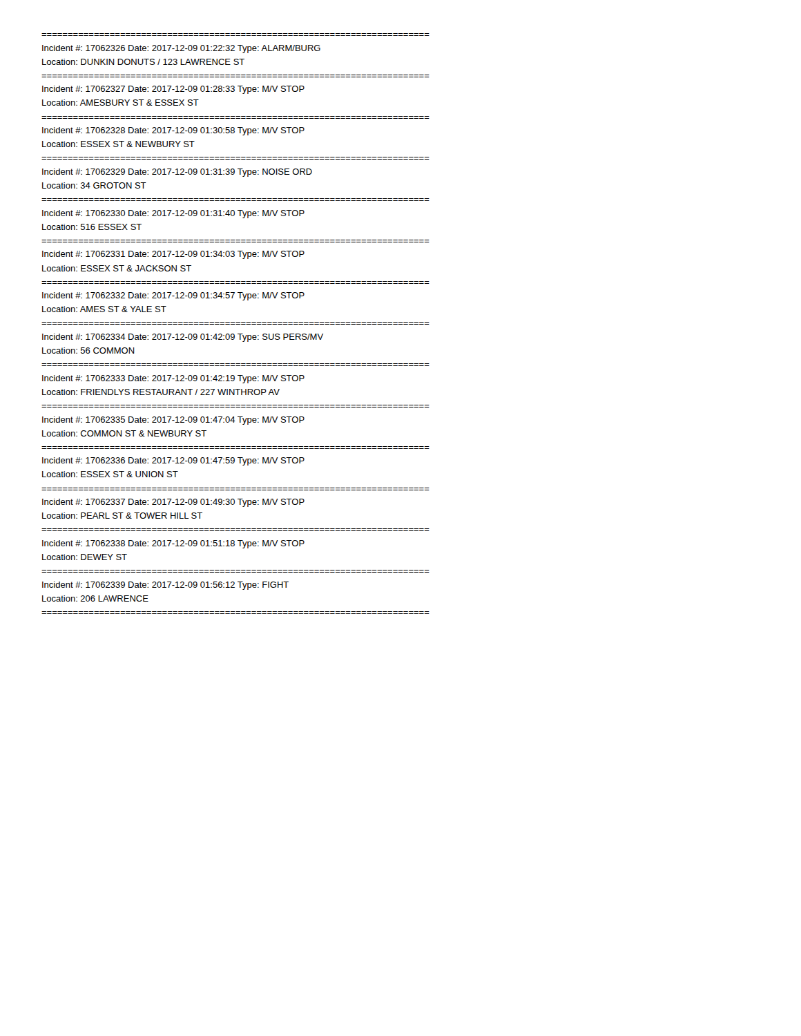==========================================================================
Incident #: 17062326 Date: 2017-12-09 01:22:32 Type: ALARM/BURG
Location: DUNKIN DONUTS / 123 LAWRENCE ST
==========================================================================
Incident #: 17062327 Date: 2017-12-09 01:28:33 Type: M/V STOP
Location: AMESBURY ST & ESSEX ST
==========================================================================
Incident #: 17062328 Date: 2017-12-09 01:30:58 Type: M/V STOP
Location: ESSEX ST & NEWBURY ST
==========================================================================
Incident #: 17062329 Date: 2017-12-09 01:31:39 Type: NOISE ORD
Location: 34 GROTON ST
==========================================================================
Incident #: 17062330 Date: 2017-12-09 01:31:40 Type: M/V STOP
Location: 516 ESSEX ST
==========================================================================
Incident #: 17062331 Date: 2017-12-09 01:34:03 Type: M/V STOP
Location: ESSEX ST & JACKSON ST
==========================================================================
Incident #: 17062332 Date: 2017-12-09 01:34:57 Type: M/V STOP
Location: AMES ST & YALE ST
==========================================================================
Incident #: 17062334 Date: 2017-12-09 01:42:09 Type: SUS PERS/MV
Location: 56 COMMON
==========================================================================
Incident #: 17062333 Date: 2017-12-09 01:42:19 Type: M/V STOP
Location: FRIENDLYS RESTAURANT / 227 WINTHROP AV
==========================================================================
Incident #: 17062335 Date: 2017-12-09 01:47:04 Type: M/V STOP
Location: COMMON ST & NEWBURY ST
==========================================================================
Incident #: 17062336 Date: 2017-12-09 01:47:59 Type: M/V STOP
Location: ESSEX ST & UNION ST
==========================================================================
Incident #: 17062337 Date: 2017-12-09 01:49:30 Type: M/V STOP
Location: PEARL ST & TOWER HILL ST
==========================================================================
Incident #: 17062338 Date: 2017-12-09 01:51:18 Type: M/V STOP
Location: DEWEY ST
==========================================================================
Incident #: 17062339 Date: 2017-12-09 01:56:12 Type: FIGHT
Location: 206 LAWRENCE
==========================================================================